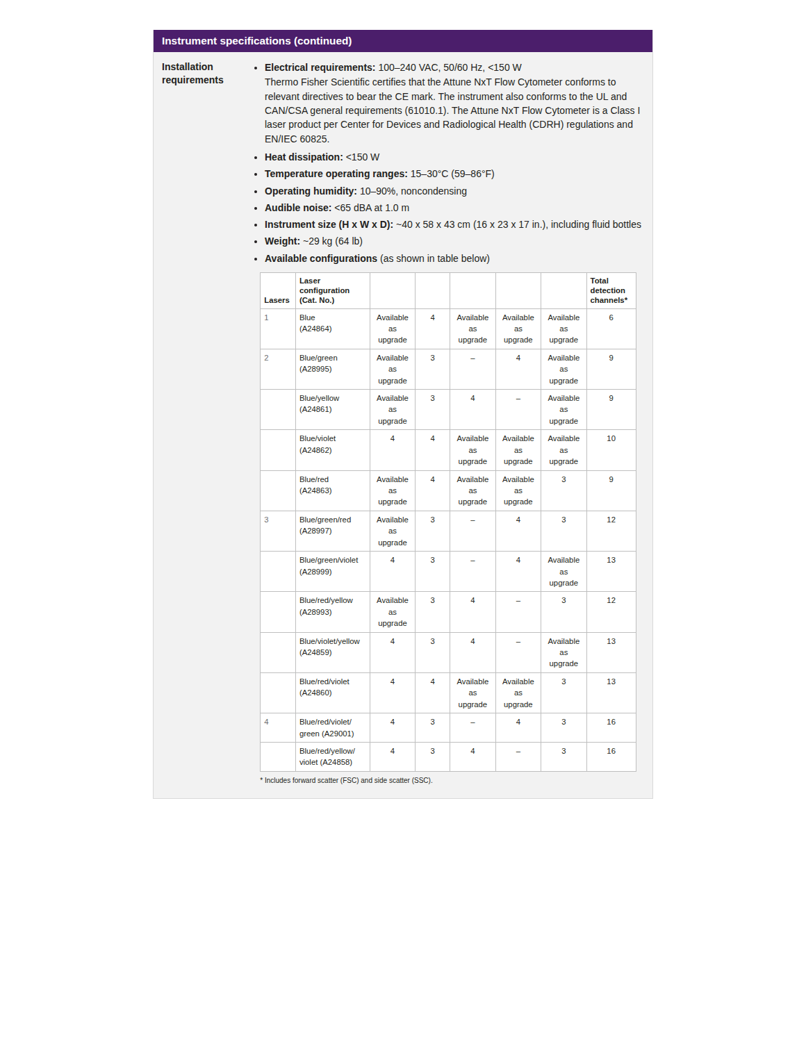Instrument specifications (continued)
Installation requirements
Electrical requirements: 100–240 VAC, 50/60 Hz, <150 W Thermo Fisher Scientific certifies that the Attune NxT Flow Cytometer conforms to relevant directives to bear the CE mark. The instrument also conforms to the UL and CAN/CSA general requirements (61010.1). The Attune NxT Flow Cytometer is a Class I laser product per Center for Devices and Radiological Health (CDRH) regulations and EN/IEC 60825.
Heat dissipation: <150 W
Temperature operating ranges: 15–30°C (59–86°F)
Operating humidity: 10–90%, noncondensing
Audible noise: <65 dBA at 1.0 m
Instrument size (H x W x D): ~40 x 58 x 43 cm (16 x 23 x 17 in.), including fluid bottles
Weight: ~29 kg (64 lb)
Available configurations (as shown in table below)
| Lasers | Laser configuration (Cat. No.) | Violet 405 nm | Blue 488 nm | Yellow 561 nm | Green 532 nm | Red 637 nm | Total detection channels* |
| --- | --- | --- | --- | --- | --- | --- | --- |
| 1 | Blue (A24864) | Available as upgrade | 4 | Available as upgrade | Available as upgrade | Available as upgrade | 6 |
| 2 | Blue/green (A28995) | Available as upgrade | 3 | – | 4 | Available as upgrade | 9 |
| | Blue/yellow (A24861) | Available as upgrade | 3 | 4 | – | Available as upgrade | 9 |
| | Blue/violet (A24862) | 4 | 4 | Available as upgrade | Available as upgrade | Available as upgrade | 10 |
| | Blue/red (A24863) | Available as upgrade | 4 | Available as upgrade | Available as upgrade | 3 | 9 |
| 3 | Blue/green/red (A28997) | Available as upgrade | 3 | – | 4 | 3 | 12 |
| | Blue/green/violet (A28999) | 4 | 3 | – | 4 | Available as upgrade | 13 |
| | Blue/red/yellow (A28993) | Available as upgrade | 3 | 4 | – | 3 | 12 |
| | Blue/violet/yellow (A24859) | 4 | 3 | 4 | – | Available as upgrade | 13 |
| | Blue/red/violet (A24860) | 4 | 4 | Available as upgrade | Available as upgrade | 3 | 13 |
| 4 | Blue/red/violet/ green (A29001) | 4 | 3 | – | 4 | 3 | 16 |
| | Blue/red/yellow/ violet (A24858) | 4 | 3 | 4 | – | 3 | 16 |
* Includes forward scatter (FSC) and side scatter (SSC).